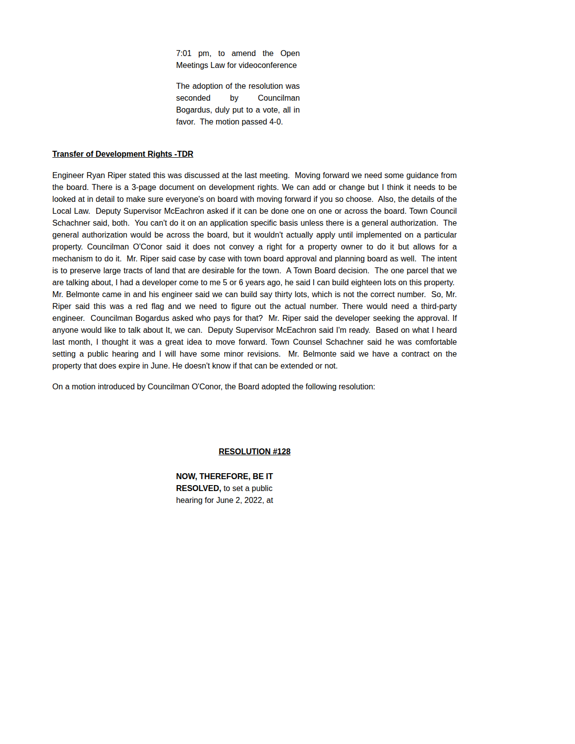7:01 pm, to amend the Open Meetings Law for videoconference
The adoption of the resolution was seconded by Councilman Bogardus, duly put to a vote, all in favor. The motion passed 4-0.
Transfer of Development Rights -TDR
Engineer Ryan Riper stated this was discussed at the last meeting. Moving forward we need some guidance from the board. There is a 3-page document on development rights. We can add or change but I think it needs to be looked at in detail to make sure everyone's on board with moving forward if you so choose. Also, the details of the Local Law. Deputy Supervisor McEachron asked if it can be done one on one or across the board. Town Council Schachner said, both. You can't do it on an application specific basis unless there is a general authorization. The general authorization would be across the board, but it wouldn't actually apply until implemented on a particular property. Councilman O'Conor said it does not convey a right for a property owner to do it but allows for a mechanism to do it. Mr. Riper said case by case with town board approval and planning board as well. The intent is to preserve large tracts of land that are desirable for the town. A Town Board decision. The one parcel that we are talking about, I had a developer come to me 5 or 6 years ago, he said I can build eighteen lots on this property. Mr. Belmonte came in and his engineer said we can build say thirty lots, which is not the correct number. So, Mr. Riper said this was a red flag and we need to figure out the actual number. There would need a third-party engineer. Councilman Bogardus asked who pays for that? Mr. Riper said the developer seeking the approval. If anyone would like to talk about It, we can. Deputy Supervisor McEachron said I'm ready. Based on what I heard last month, I thought it was a great idea to move forward. Town Counsel Schachner said he was comfortable setting a public hearing and I will have some minor revisions. Mr. Belmonte said we have a contract on the property that does expire in June. He doesn't know if that can be extended or not.
On a motion introduced by Councilman O'Conor, the Board adopted the following resolution:
RESOLUTION #128
NOW, THEREFORE, BE IT RESOLVED, to set a public hearing for June 2, 2022, at